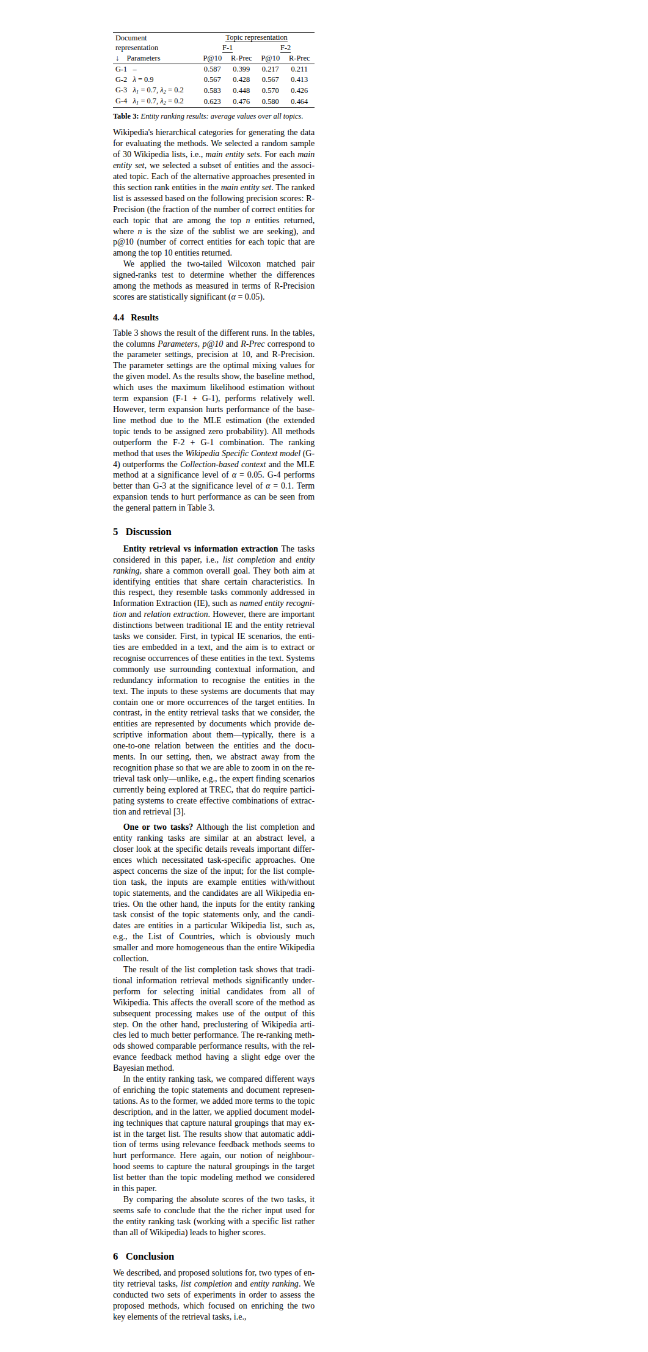| Document representation | Topic representation |
| F-1 | F-2 |
| ↓ Parameters | P@10 | R-Prec | P@10 | R-Prec |
| G-1 – | 0.587 | 0.399 | 0.217 | 0.211 |
| G-2 λ = 0.9 | 0.567 | 0.428 | 0.567 | 0.413 |
| G-3 λ 1 = 0.7, λ 2 = 0.2 | 0.583 | 0.448 | 0.570 | 0.426 |
| G-4 λ 1 = 0.7, λ 2 = 0.2 | 0.623 | 0.476 | 0.580 | 0.464 |
Table 3: Entity ranking results: average values over all topics.
Wikipedia's hierarchical categories for generating the data for evaluating the methods. We selected a random sample of 30 Wikipedia lists, i.e., main entity sets. For each main entity set, we selected a subset of entities and the associated topic. Each of the alternative approaches presented in this section rank entities in the main entity set. The ranked list is assessed based on the following precision scores: R-Precision (the fraction of the number of correct entities for each topic that are among the top n entities returned, where n is the size of the sublist we are seeking), and p@10 (number of correct entities for each topic that are among the top 10 entities returned.
We applied the two-tailed Wilcoxon matched pair signed-ranks test to determine whether the differences among the methods as measured in terms of R-Precision scores are statistically significant (α = 0.05).
4.4 Results
Table 3 shows the result of the different runs. In the tables, the columns Parameters, p@10 and R-Prec correspond to the parameter settings, precision at 10, and R-Precision. The parameter settings are the optimal mixing values for the given model. As the results show, the baseline method, which uses the maximum likelihood estimation without term expansion (F-1 + G-1), performs relatively well. However, term expansion hurts performance of the baseline method due to the MLE estimation (the extended topic tends to be assigned zero probability). All methods outperform the F-2 + G-1 combination. The ranking method that uses the Wikipedia Specific Context model (G-4) outperforms the Collection-based context and the MLE method at a significance level of α = 0.05. G-4 performs better than G-3 at the significance level of α = 0.1. Term expansion tends to hurt performance as can be seen from the general pattern in Table 3.
5 Discussion
Entity retrieval vs information extraction The tasks considered in this paper, i.e., list completion and entity ranking, share a common overall goal. They both aim at identifying entities that share certain characteristics. In this respect, they resemble tasks commonly addressed in Information Extraction (IE), such as named entity recognition and relation extraction. However, there are important distinctions between traditional IE and the entity retrieval tasks we consider. First, in typical IE scenarios, the entities are embedded in a text, and the aim is to extract or recognise occurrences of these entities in the text. Systems commonly use surrounding contextual information, and redundancy information to recognise the entities in the text. The inputs to these systems are documents that may contain one or more occurrences of the target entities. In contrast, in the entity retrieval tasks that we consider, the entities are represented by documents which provide descriptive information about them—typically, there is a one-to-one relation between the entities and the documents. In our setting, then, we abstract away from the recognition phase so that we are able to zoom in on the retrieval task only—unlike, e.g., the expert finding scenarios currently being explored at TREC, that do require participating systems to create effective combinations of extraction and retrieval [3].
One or two tasks? Although the list completion and entity ranking tasks are similar at an abstract level, a closer look at the specific details reveals important differences which necessitated task-specific approaches. One aspect concerns the size of the input; for the list completion task, the inputs are example entities with/without topic statements, and the candidates are all Wikipedia entries. On the other hand, the inputs for the entity ranking task consist of the topic statements only, and the candidates are entities in a particular Wikipedia list, such as, e.g., the List of Countries, which is obviously much smaller and more homogeneous than the entire Wikipedia collection.
The result of the list completion task shows that traditional information retrieval methods significantly underperform for selecting initial candidates from all of Wikipedia. This affects the overall score of the method as subsequent processing makes use of the output of this step. On the other hand, preclustering of Wikipedia articles led to much better performance. The re-ranking methods showed comparable performance results, with the relevance feedback method having a slight edge over the Bayesian method.
In the entity ranking task, we compared different ways of enriching the topic statements and document representations. As to the former, we added more terms to the topic description, and in the latter, we applied document modeling techniques that capture natural groupings that may exist in the target list. The results show that automatic addition of terms using relevance feedback methods seems to hurt performance. Here again, our notion of neighbourhood seems to capture the natural groupings in the target list better than the topic modeling method we considered in this paper.
By comparing the absolute scores of the two tasks, it seems safe to conclude that the the richer input used for the entity ranking task (working with a specific list rather than all of Wikipedia) leads to higher scores.
6 Conclusion
We described, and proposed solutions for, two types of entity retrieval tasks, list completion and entity ranking. We conducted two sets of experiments in order to assess the proposed methods, which focused on enriching the two key elements of the retrieval tasks, i.e.,